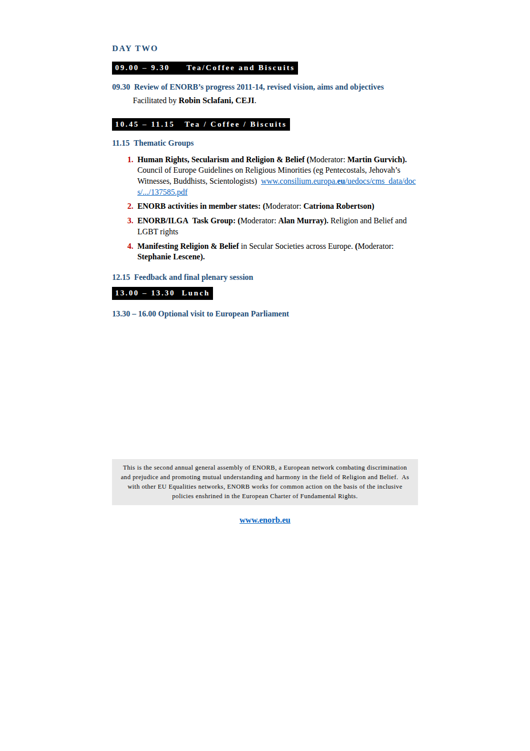DAY TWO
09.00 – 9.30 Tea/Coffee and Biscuits
09.30 Review of ENORB’s progress 2011-14, revised vision, aims and objectives
Facilitated by Robin Sclafani, CEJI.
10.45 – 11.15 Tea / Coffee / Biscuits
11.15 Thematic Groups
Human Rights, Secularism and Religion & Belief (Moderator: Martin Gurvich). Council of Europe Guidelines on Religious Minorities (eg Pentecostals, Jehovah’s Witnesses, Buddhists, Scientologists) www.consilium.europa.eu/uedocs/cms_data/docs/.../137585.pdf
ENORB activities in member states: (Moderator: Catriona Robertson)
ENORB/ILGA Task Group: (Moderator: Alan Murray). Religion and Belief and LGBT rights
Manifesting Religion & Belief in Secular Societies across Europe. (Moderator: Stephanie Lescene).
12.15 Feedback and final plenary session
13.00 – 13.30 Lunch
13.30 – 16.00 Optional visit to European Parliament
This is the second annual general assembly of ENORB, a European network combating discrimination and prejudice and promoting mutual understanding and harmony in the field of Religion and Belief. As with other EU Equalities networks, ENORB works for common action on the basis of the inclusive policies enshrined in the European Charter of Fundamental Rights.
www.enorb.eu